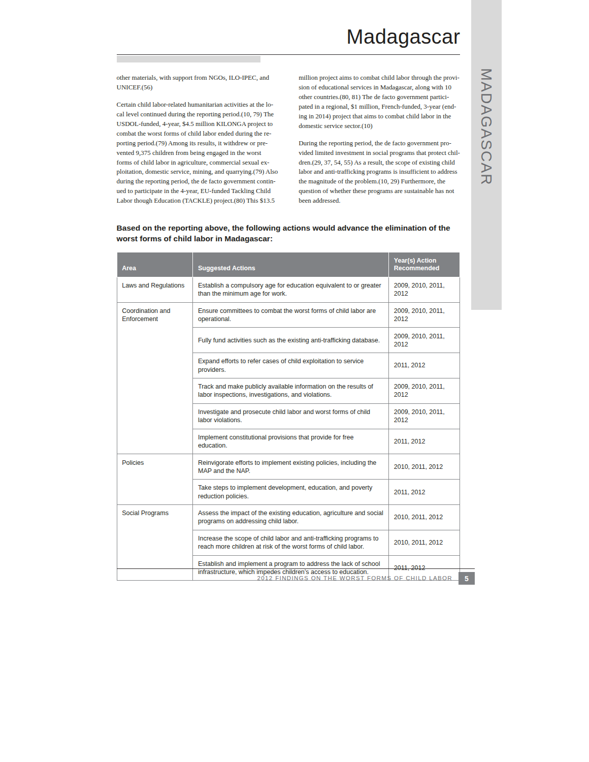MADAGASCAR
Madagascar
other materials, with support from NGOs, ILO-IPEC, and UNICEF.(56)
Certain child labor-related humanitarian activities at the local level continued during the reporting period.(10, 79) The USDOL-funded, 4-year, $4.5 million KILONGA project to combat the worst forms of child labor ended during the reporting period.(79) Among its results, it withdrew or prevented 9,375 children from being engaged in the worst forms of child labor in agriculture, commercial sexual exploitation, domestic service, mining, and quarrying.(79) Also during the reporting period, the de facto government continued to participate in the 4-year, EU-funded Tackling Child Labor though Education (TACKLE) project.(80) This $13.5 million project aims to combat child labor through the provision of educational services in Madagascar, along with 10 other countries.(80, 81) The de facto government participated in a regional, $1 million, French-funded, 3-year (ending in 2014) project that aims to combat child labor in the domestic service sector.(10)
During the reporting period, the de facto government provided limited investment in social programs that protect children.(29, 37, 54, 55) As a result, the scope of existing child labor and anti-trafficking programs is insufficient to address the magnitude of the problem.(10, 29) Furthermore, the question of whether these programs are sustainable has not been addressed.
Based on the reporting above, the following actions would advance the elimination of the worst forms of child labor in Madagascar:
| Area | Suggested Actions | Year(s) Action Recommended |
| --- | --- | --- |
| Laws and Regulations | Establish a compulsory age for education equivalent to or greater than the minimum age for work. | 2009, 2010, 2011, 2012 |
| Coordination and Enforcement | Ensure committees to combat the worst forms of child labor are operational. | 2009, 2010, 2011, 2012 |
| Fully fund activities such as the existing anti-trafficking database. | 2009, 2010, 2011, 2012 |
| Expand efforts to refer cases of child exploitation to service providers. | 2011, 2012 |
| Track and make publicly available information on the results of labor inspections, investigations, and violations. | 2009, 2010, 2011, 2012 |
| Investigate and prosecute child labor and worst forms of child labor violations. | 2009, 2010, 2011, 2012 |
| Implement constitutional provisions that provide for free education. | 2011, 2012 |
| Policies | Reinvigorate efforts to implement existing policies, including the MAP and the NAP. | 2010, 2011, 2012 |
| Take steps to implement development, education, and poverty reduction policies. | 2011, 2012 |
| Social Programs | Assess the impact of the existing education, agriculture and social programs on addressing child labor. | 2010, 2011, 2012 |
| Increase the scope of child labor and anti-trafficking programs to reach more children at risk of the worst forms of child labor. | 2010, 2011, 2012 |
| Establish and implement a program to address the lack of school infrastructure, which impedes children’s access to education. | 2011, 2012 |
2012 Findings on the Worst Forms of Child Labor 5